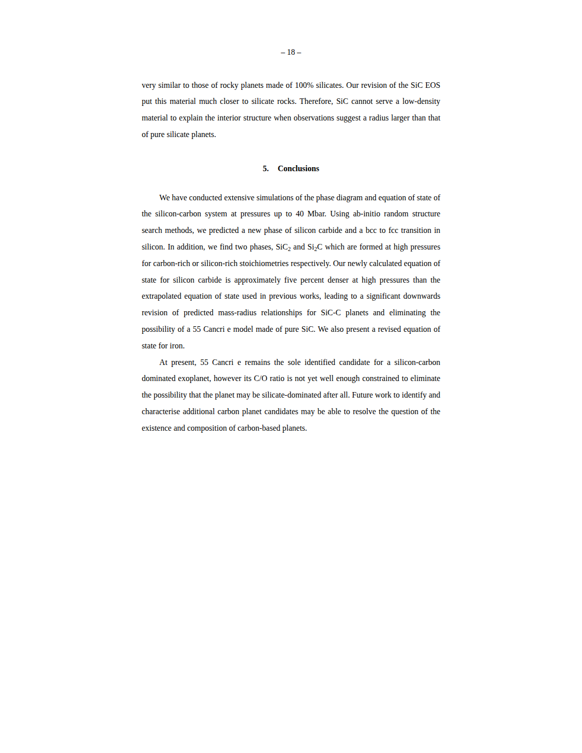– 18 –
very similar to those of rocky planets made of 100% silicates. Our revision of the SiC EOS put this material much closer to silicate rocks. Therefore, SiC cannot serve a low-density material to explain the interior structure when observations suggest a radius larger than that of pure silicate planets.
5. Conclusions
We have conducted extensive simulations of the phase diagram and equation of state of the silicon-carbon system at pressures up to 40 Mbar. Using ab-initio random structure search methods, we predicted a new phase of silicon carbide and a bcc to fcc transition in silicon. In addition, we find two phases, SiC2 and Si2C which are formed at high pressures for carbon-rich or silicon-rich stoichiometries respectively. Our newly calculated equation of state for silicon carbide is approximately five percent denser at high pressures than the extrapolated equation of state used in previous works, leading to a significant downwards revision of predicted mass-radius relationships for SiC-C planets and eliminating the possibility of a 55 Cancri e model made of pure SiC. We also present a revised equation of state for iron.
At present, 55 Cancri e remains the sole identified candidate for a silicon-carbon dominated exoplanet, however its C/O ratio is not yet well enough constrained to eliminate the possibility that the planet may be silicate-dominated after all. Future work to identify and characterise additional carbon planet candidates may be able to resolve the question of the existence and composition of carbon-based planets.